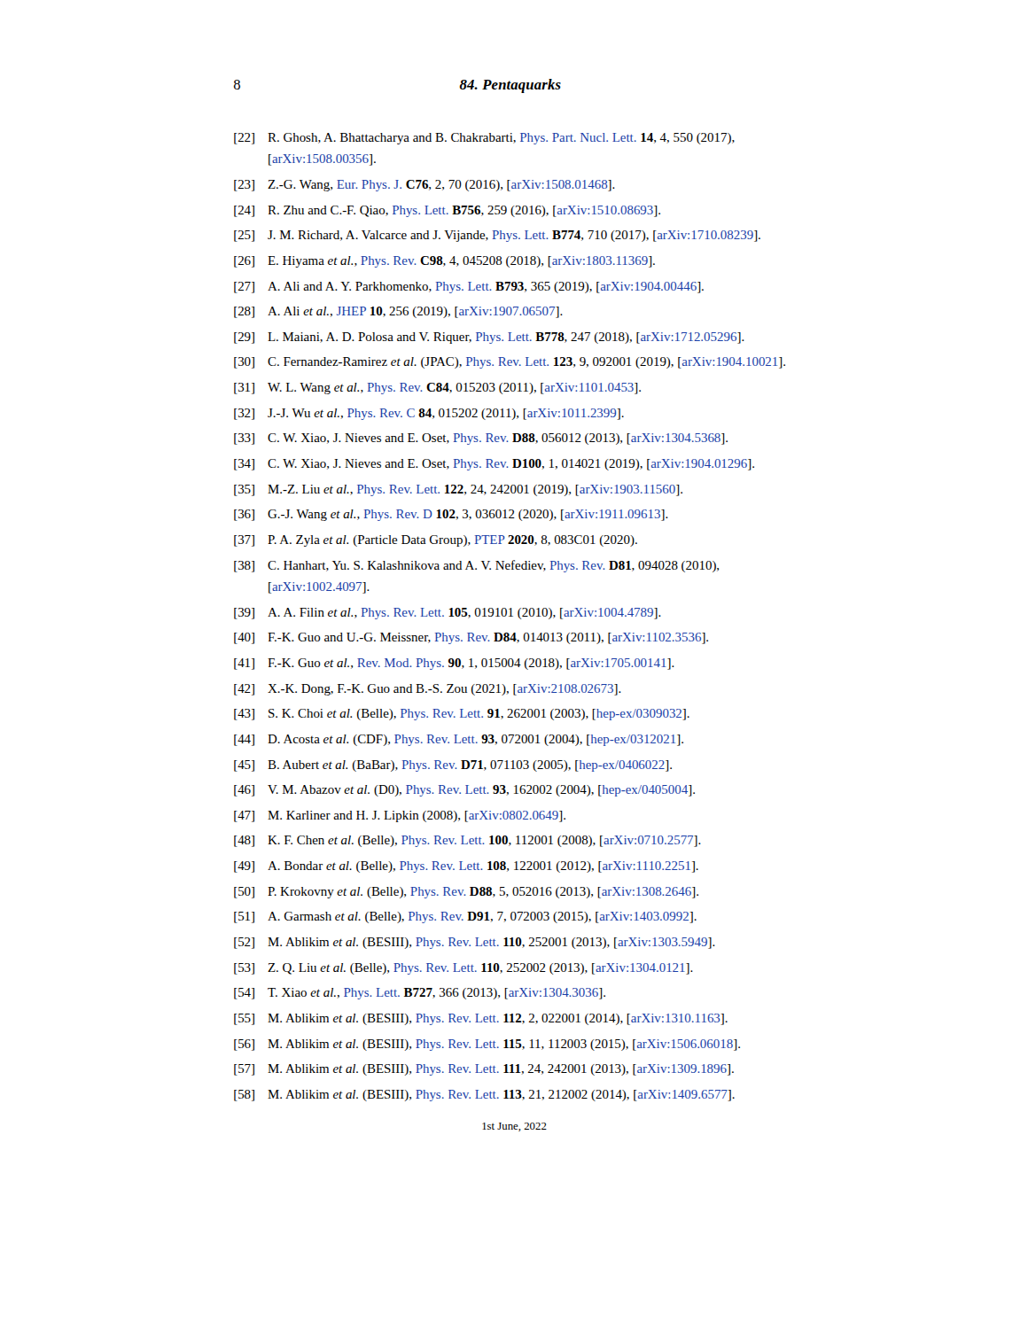8
84. Pentaquarks
[22] R. Ghosh, A. Bhattacharya and B. Chakrabarti, Phys. Part. Nucl. Lett. 14, 4, 550 (2017), [arXiv:1508.00356].
[23] Z.-G. Wang, Eur. Phys. J. C76, 2, 70 (2016), [arXiv:1508.01468].
[24] R. Zhu and C.-F. Qiao, Phys. Lett. B756, 259 (2016), [arXiv:1510.08693].
[25] J. M. Richard, A. Valcarce and J. Vijande, Phys. Lett. B774, 710 (2017), [arXiv:1710.08239].
[26] E. Hiyama et al., Phys. Rev. C98, 4, 045208 (2018), [arXiv:1803.11369].
[27] A. Ali and A. Y. Parkhomenko, Phys. Lett. B793, 365 (2019), [arXiv:1904.00446].
[28] A. Ali et al., JHEP 10, 256 (2019), [arXiv:1907.06507].
[29] L. Maiani, A. D. Polosa and V. Riquer, Phys. Lett. B778, 247 (2018), [arXiv:1712.05296].
[30] C. Fernandez-Ramirez et al. (JPAC), Phys. Rev. Lett. 123, 9, 092001 (2019), [arXiv:1904.10021].
[31] W. L. Wang et al., Phys. Rev. C84, 015203 (2011), [arXiv:1101.0453].
[32] J.-J. Wu et al., Phys. Rev. C 84, 015202 (2011), [arXiv:1011.2399].
[33] C. W. Xiao, J. Nieves and E. Oset, Phys. Rev. D88, 056012 (2013), [arXiv:1304.5368].
[34] C. W. Xiao, J. Nieves and E. Oset, Phys. Rev. D100, 1, 014021 (2019), [arXiv:1904.01296].
[35] M.-Z. Liu et al., Phys. Rev. Lett. 122, 24, 242001 (2019), [arXiv:1903.11560].
[36] G.-J. Wang et al., Phys. Rev. D 102, 3, 036012 (2020), [arXiv:1911.09613].
[37] P. A. Zyla et al. (Particle Data Group), PTEP 2020, 8, 083C01 (2020).
[38] C. Hanhart, Yu. S. Kalashnikova and A. V. Nefediev, Phys. Rev. D81, 094028 (2010), [arXiv:1002.4097].
[39] A. A. Filin et al., Phys. Rev. Lett. 105, 019101 (2010), [arXiv:1004.4789].
[40] F.-K. Guo and U.-G. Meissner, Phys. Rev. D84, 014013 (2011), [arXiv:1102.3536].
[41] F.-K. Guo et al., Rev. Mod. Phys. 90, 1, 015004 (2018), [arXiv:1705.00141].
[42] X.-K. Dong, F.-K. Guo and B.-S. Zou (2021), [arXiv:2108.02673].
[43] S. K. Choi et al. (Belle), Phys. Rev. Lett. 91, 262001 (2003), [hep-ex/0309032].
[44] D. Acosta et al. (CDF), Phys. Rev. Lett. 93, 072001 (2004), [hep-ex/0312021].
[45] B. Aubert et al. (BaBar), Phys. Rev. D71, 071103 (2005), [hep-ex/0406022].
[46] V. M. Abazov et al. (D0), Phys. Rev. Lett. 93, 162002 (2004), [hep-ex/0405004].
[47] M. Karliner and H. J. Lipkin (2008), [arXiv:0802.0649].
[48] K. F. Chen et al. (Belle), Phys. Rev. Lett. 100, 112001 (2008), [arXiv:0710.2577].
[49] A. Bondar et al. (Belle), Phys. Rev. Lett. 108, 122001 (2012), [arXiv:1110.2251].
[50] P. Krokovny et al. (Belle), Phys. Rev. D88, 5, 052016 (2013), [arXiv:1308.2646].
[51] A. Garmash et al. (Belle), Phys. Rev. D91, 7, 072003 (2015), [arXiv:1403.0992].
[52] M. Ablikim et al. (BESIII), Phys. Rev. Lett. 110, 252001 (2013), [arXiv:1303.5949].
[53] Z. Q. Liu et al. (Belle), Phys. Rev. Lett. 110, 252002 (2013), [arXiv:1304.0121].
[54] T. Xiao et al., Phys. Lett. B727, 366 (2013), [arXiv:1304.3036].
[55] M. Ablikim et al. (BESIII), Phys. Rev. Lett. 112, 2, 022001 (2014), [arXiv:1310.1163].
[56] M. Ablikim et al. (BESIII), Phys. Rev. Lett. 115, 11, 112003 (2015), [arXiv:1506.06018].
[57] M. Ablikim et al. (BESIII), Phys. Rev. Lett. 111, 24, 242001 (2013), [arXiv:1309.1896].
[58] M. Ablikim et al. (BESIII), Phys. Rev. Lett. 113, 21, 212002 (2014), [arXiv:1409.6577].
1st June, 2022